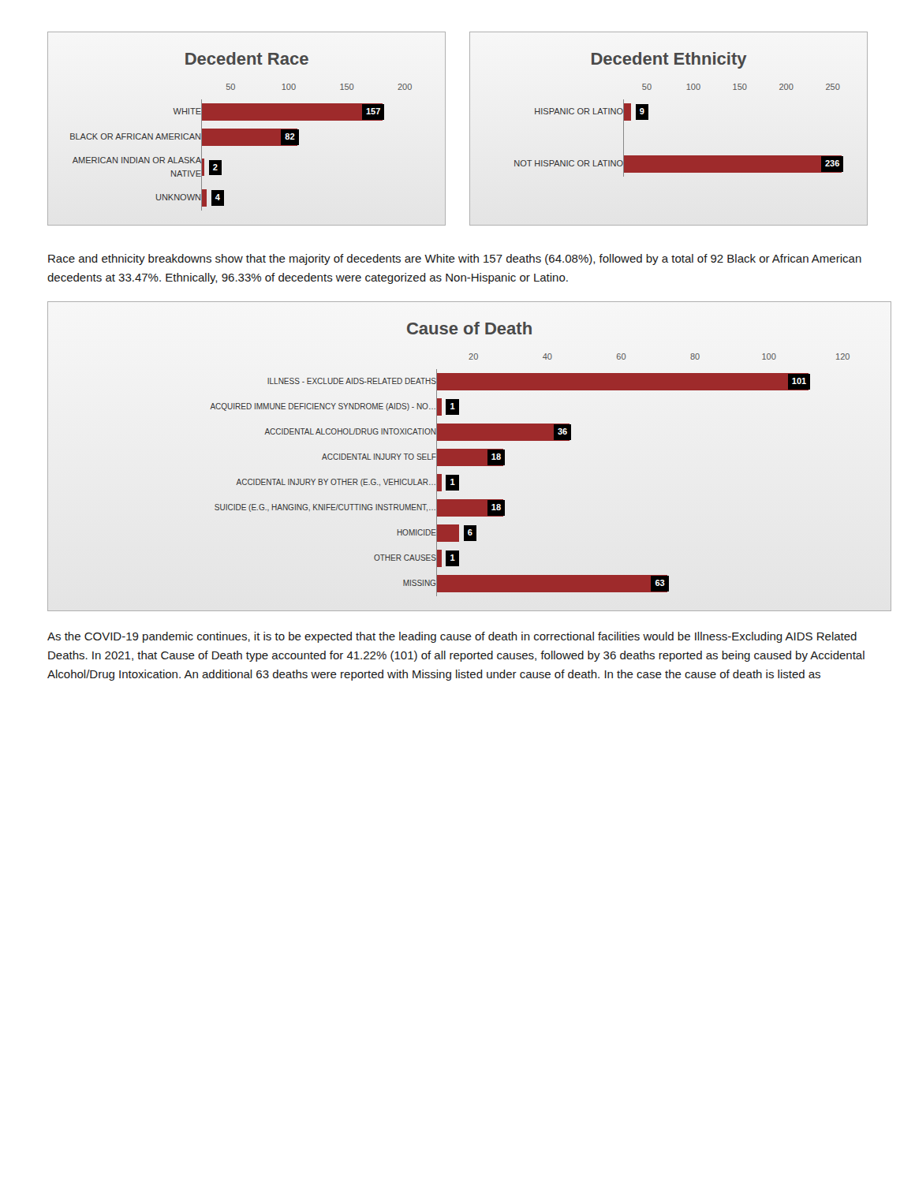Decedent Race
50100150200
| White | 157 |
| Black or African American | 82 |
| American Indian or Alaska Native | 2 |
| Unknown | 4 |
Decedent Ethnicity
50100150200250
| Hispanic or Latino | 9 |
| Not Hispanic or Latino | 236 |
Race and ethnicity breakdowns show that the majority of decedents are White with 157 deaths (64.08%), followed by a total of 92 Black or African American decedents at 33.47%. Ethnically, 96.33% of decedents were categorized as Non-Hispanic or Latino.
Cause of Death
20406080100120
| Illness - Exclude AIDS-Related Deaths | 101 |
| Acquired Immune Deficiency Syndrome (AIDS) - No… | 1 |
| Accidental Alcohol/Drug Intoxication | 36 |
| Accidental Injury to Self | 18 |
| Accidental Injury by Other (e.g., Vehicular… | 1 |
| Suicide (e.g., Hanging, Knife/Cutting Instrument,… | 18 |
| Homicide | 6 |
| Other Causes | 1 |
| Missing | 63 |
As the COVID-19 pandemic continues, it is to be expected that the leading cause of death in correctional facilities would be Illness-Excluding AIDS Related Deaths. In 2021, that Cause of Death type accounted for 41.22% (101) of all reported causes, followed by 36 deaths reported as being caused by Accidental Alcohol/Drug Intoxication. An additional 63 deaths were reported with Missing listed under cause of death. In the case the cause of death is listed as